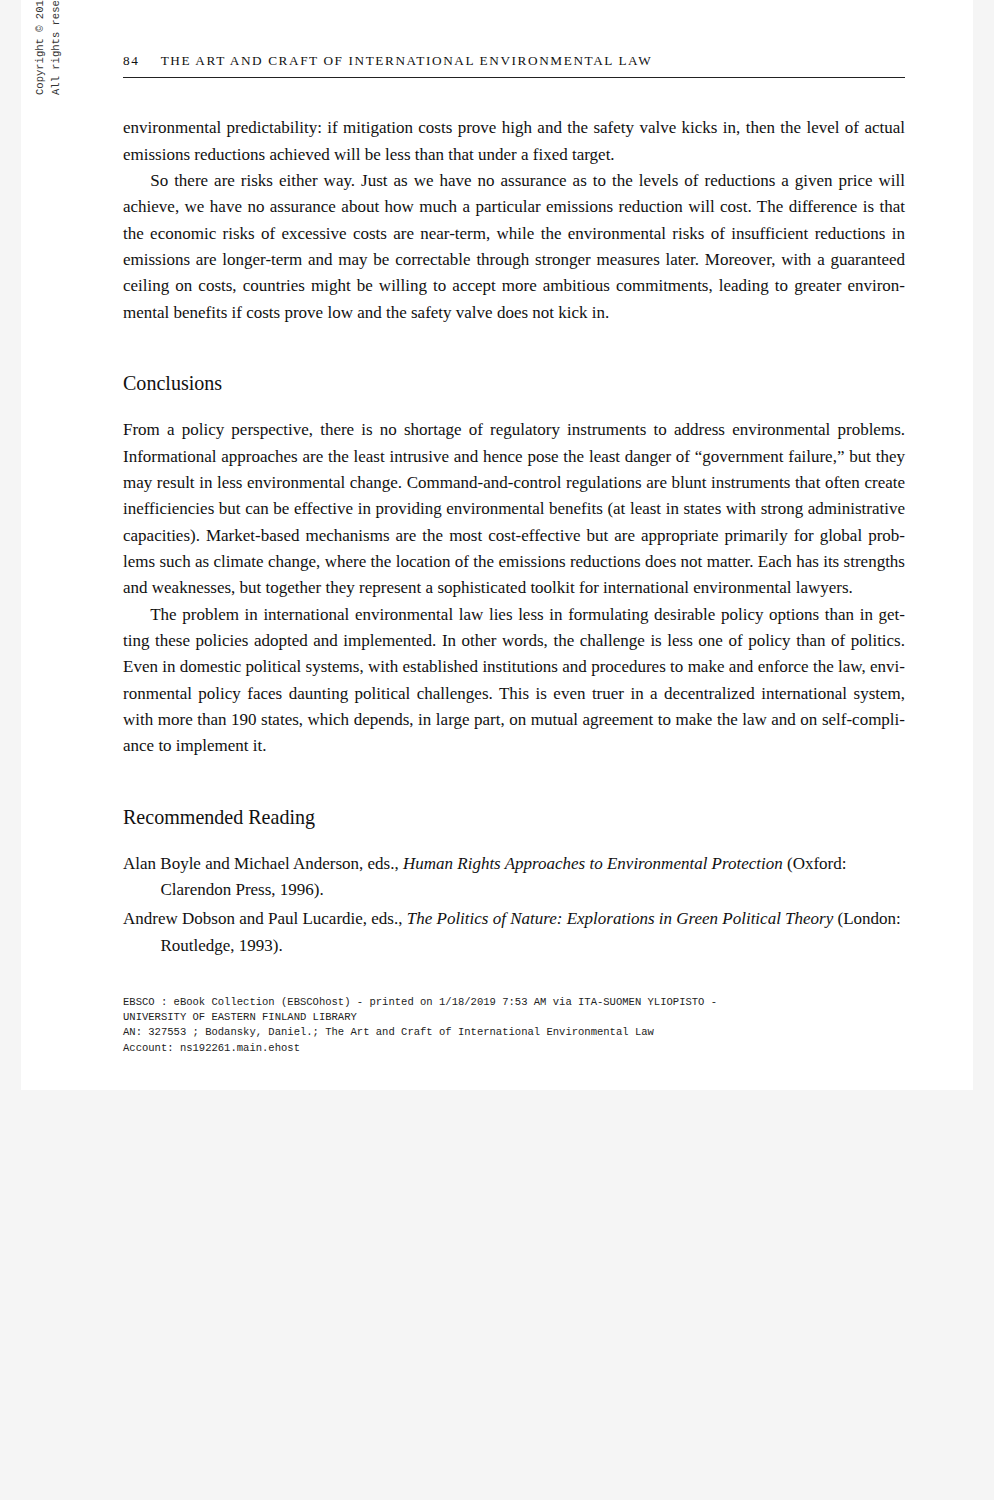Copyright © 2010. Harvard University Press.
All rights reserved. May not be reproduced in any form without permission from the publisher, except fair uses permitted under U.S. or applicable copyright law.
84 The Art and Craft of International Environmental Law
environmental predictability: if mitigation costs prove high and the safety valve kicks in, then the level of actual emissions reductions achieved will be less than that under a fixed target.
So there are risks either way. Just as we have no assurance as to the levels of reductions a given price will achieve, we have no assurance about how much a particular emissions reduction will cost. The difference is that the economic risks of excessive costs are near-term, while the environmental risks of insufficient reductions in emissions are longer-term and may be correctable through stronger measures later. Moreover, with a guaranteed ceiling on costs, countries might be willing to accept more ambitious commitments, leading to greater environmental benefits if costs prove low and the safety valve does not kick in.
Conclusions
From a policy perspective, there is no shortage of regulatory instruments to address environmental problems. Informational approaches are the least intrusive and hence pose the least danger of “government failure,” but they may result in less environmental change. Command-and-control regulations are blunt instruments that often create inefficiencies but can be effective in providing environmental benefits (at least in states with strong administrative capacities). Market-based mechanisms are the most cost-effective but are appropriate primarily for global problems such as climate change, where the location of the emissions reductions does not matter. Each has its strengths and weaknesses, but together they represent a sophisticated toolkit for international environmental lawyers.
The problem in international environmental law lies less in formulating desirable policy options than in getting these policies adopted and implemented. In other words, the challenge is less one of policy than of politics. Even in domestic political systems, with established institutions and procedures to make and enforce the law, environmental policy faces daunting political challenges. This is even truer in a decentralized international system, with more than 190 states, which depends, in large part, on mutual agreement to make the law and on self-compliance to implement it.
Recommended Reading
Alan Boyle and Michael Anderson, eds., Human Rights Approaches to Environmental Protection (Oxford: Clarendon Press, 1996).
Andrew Dobson and Paul Lucardie, eds., The Politics of Nature: Explorations in Green Political Theory (London: Routledge, 1993).
EBSCO : eBook Collection (EBSCOhost) - printed on 1/18/2019 7:53 AM via ITA-SUOMEN YLIOPISTO - UNIVERSITY OF EASTERN FINLAND LIBRARY AN: 327553 ; Bodansky, Daniel.; The Art and Craft of International Environmental Law Account: ns192261.main.ehost